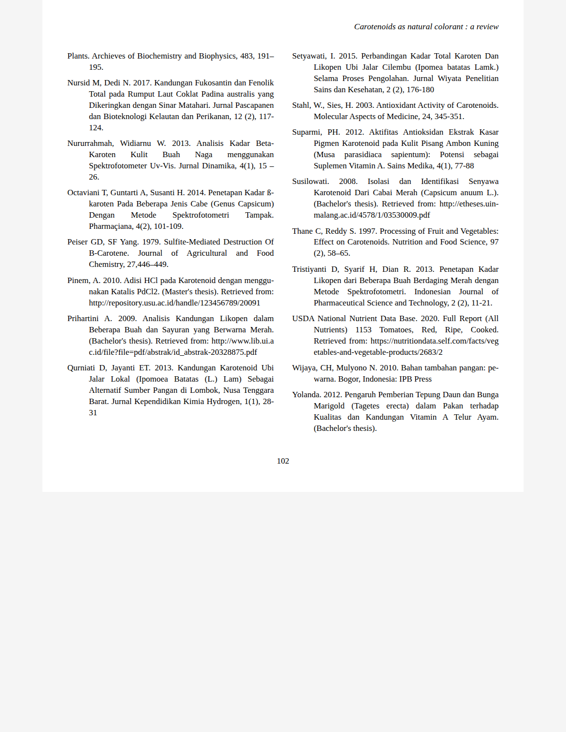Carotenoids as natural colorant : a review
Plants. Archieves of Biochemistry and Biophysics, 483, 191–195.
Nursid M, Dedi N. 2017. Kandungan Fukosantin dan Fenolik Total pada Rumput Laut Coklat Padina australis yang Dikeringkan dengan Sinar Matahari. Jurnal Pascapanen dan Bioteknologi Kelautan dan Perikanan, 12 (2), 117-124.
Nururrahmah, Widiarnu W. 2013. Analisis Kadar Beta-Karoten Kulit Buah Naga menggunakan Spektrofotometer Uv-Vis. Jurnal Dinamika, 4(1), 15 – 26.
Octaviani T, Guntarti A, Susanti H. 2014. Penetapan Kadar ß-karoten Pada Beberapa Jenis Cabe (Genus Capsicum) Dengan Metode Spektrofotometri Tampak. Pharmaçiana, 4(2), 101-109.
Peiser GD, SF Yang. 1979. Sulfite-Mediated Destruction Of B-Carotene. Journal of Agricultural and Food Chemistry, 27,446–449.
Pinem, A. 2010. Adisi HCl pada Karotenoid dengan menggunakan Katalis PdCl2. (Master's thesis). Retrieved from: http://repository.usu.ac.id/handle/123456789/20091
Prihartini A. 2009. Analisis Kandungan Likopen dalam Beberapa Buah dan Sayuran yang Berwarna Merah. (Bachelor's thesis). Retrieved from: http://www.lib.ui.ac.id/file?file=pdf/abstrak/id_abstrak-20328875.pdf
Qurniati D, Jayanti ET. 2013. Kandungan Karotenoid Ubi Jalar Lokal (Ipomoea Batatas (L.) Lam) Sebagai Alternatif Sumber Pangan di Lombok, Nusa Tenggara Barat. Jurnal Kependidikan Kimia Hydrogen, 1(1), 28-31
Setyawati, I. 2015. Perbandingan Kadar Total Karoten Dan Likopen Ubi Jalar Cilembu (Ipomea batatas Lamk.) Selama Proses Pengolahan. Jurnal Wiyata Penelitian Sains dan Kesehatan, 2 (2), 176-180
Stahl, W., Sies, H. 2003. Antioxidant Activity of Carotenoids. Molecular Aspects of Medicine, 24, 345-351.
Suparmi, PH. 2012. Aktifitas Antioksidan Ekstrak Kasar Pigmen Karotenoid pada Kulit Pisang Ambon Kuning (Musa parasidiaca sapientum): Potensi sebagai Suplemen Vitamin A. Sains Medika, 4(1), 77-88
Susilowati. 2008. Isolasi dan Identifikasi Senyawa Karotenoid Dari Cabai Merah (Capsicum anuum L.). (Bachelor's thesis). Retrieved from: http://etheses.uin-malang.ac.id/4578/1/03530009.pdf
Thane C, Reddy S. 1997. Processing of Fruit and Vegetables: Effect on Carotenoids. Nutrition and Food Science, 97 (2), 58–65.
Tristiyanti D, Syarif H, Dian R. 2013. Penetapan Kadar Likopen dari Beberapa Buah Berdaging Merah dengan Metode Spektrofotometri. Indonesian Journal of Pharmaceutical Science and Technology, 2 (2), 11-21.
USDA National Nutrient Data Base. 2020. Full Report (All Nutrients) 1153 Tomatoes, Red, Ripe, Cooked. Retrieved from: https://nutritiondata.self.com/facts/vegetables-and-vegetable-products/2683/2
Wijaya, CH, Mulyono N. 2010. Bahan tambahan pangan: pewarna. Bogor, Indonesia: IPB Press
Yolanda. 2012. Pengaruh Pemberian Tepung Daun dan Bunga Marigold (Tagetes erecta) dalam Pakan terhadap Kualitas dan Kandungan Vitamin A Telur Ayam. (Bachelor's thesis).
102